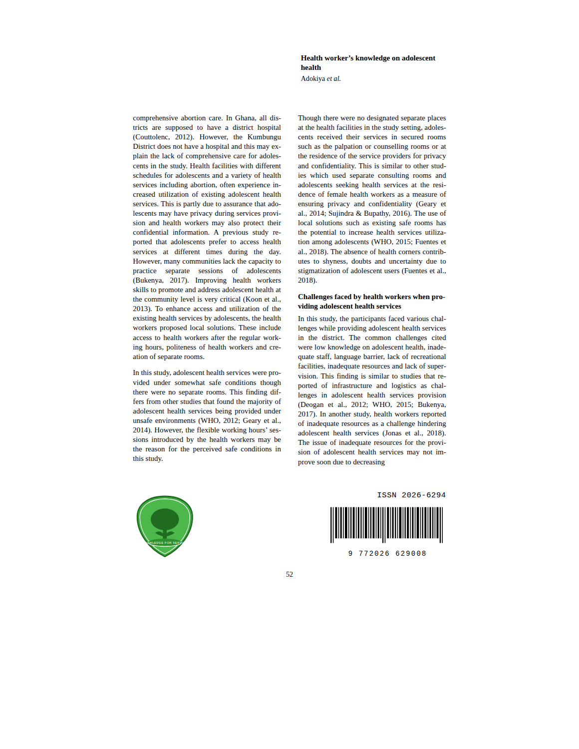Health worker’s knowledge on adolescent health
Adokiya et al.
comprehensive abortion care. In Ghana, all districts are supposed to have a district hospital (Couttolenc, 2012). However, the Kumbungu District does not have a hospital and this may explain the lack of comprehensive care for adolescents in the study. Health facilities with different schedules for adolescents and a variety of health services including abortion, often experience increased utilization of existing adolescent health services. This is partly due to assurance that adolescents may have privacy during services provision and health workers may also protect their confidential information. A previous study reported that adolescents prefer to access health services at different times during the day. However, many communities lack the capacity to practice separate sessions of adolescents (Bukenya, 2017). Improving health workers skills to promote and address adolescent health at the community level is very critical (Koon et al., 2013). To enhance access and utilization of the existing health services by adolescents, the health workers proposed local solutions. These include access to health workers after the regular working hours, politeness of health workers and creation of separate rooms.
In this study, adolescent health services were provided under somewhat safe conditions though there were no separate rooms. This finding differs from other studies that found the majority of adolescent health services being provided under unsafe environments (WHO, 2012; Geary et al., 2014). However, the flexible working hours’ sessions introduced by the health workers may be the reason for the perceived safe conditions in this study.
Though there were no designated separate places at the health facilities in the study setting, adolescents received their services in secured rooms such as the palpation or counselling rooms or at the residence of the service providers for privacy and confidentiality. This is similar to other studies which used separate consulting rooms and adolescents seeking health services at the residence of female health workers as a measure of ensuring privacy and confidentiality (Geary et al., 2014; Sujindra & Bupathy, 2016). The use of local solutions such as existing safe rooms has the potential to increase health services utilization among adolescents (WHO, 2015; Fuentes et al., 2018). The absence of health corners contributes to shyness, doubts and uncertainty due to stigmatization of adolescent users (Fuentes et al., 2018).
Challenges faced by health workers when providing adolescent health services
In this study, the participants faced various challenges while providing adolescent health services in the district. The common challenges cited were low knowledge on adolescent health, inadequate staff, language barrier, lack of recreational facilities, inadequate resources and lack of supervision. This finding is similar to studies that reported of infrastructure and logistics as challenges in adolescent health services provision (Deogan et al., 2012; WHO, 2015; Bukenya, 2017). In another study, health workers reported of inadequate resources as a challenge hindering adolescent health services (Jonas et al., 2018). The issue of inadequate resources for the provision of adolescent health services may not improve soon due to decreasing
KNOWLEDGE FOR SERVICE
ISSN 2026-6294
9 772026 629008
52